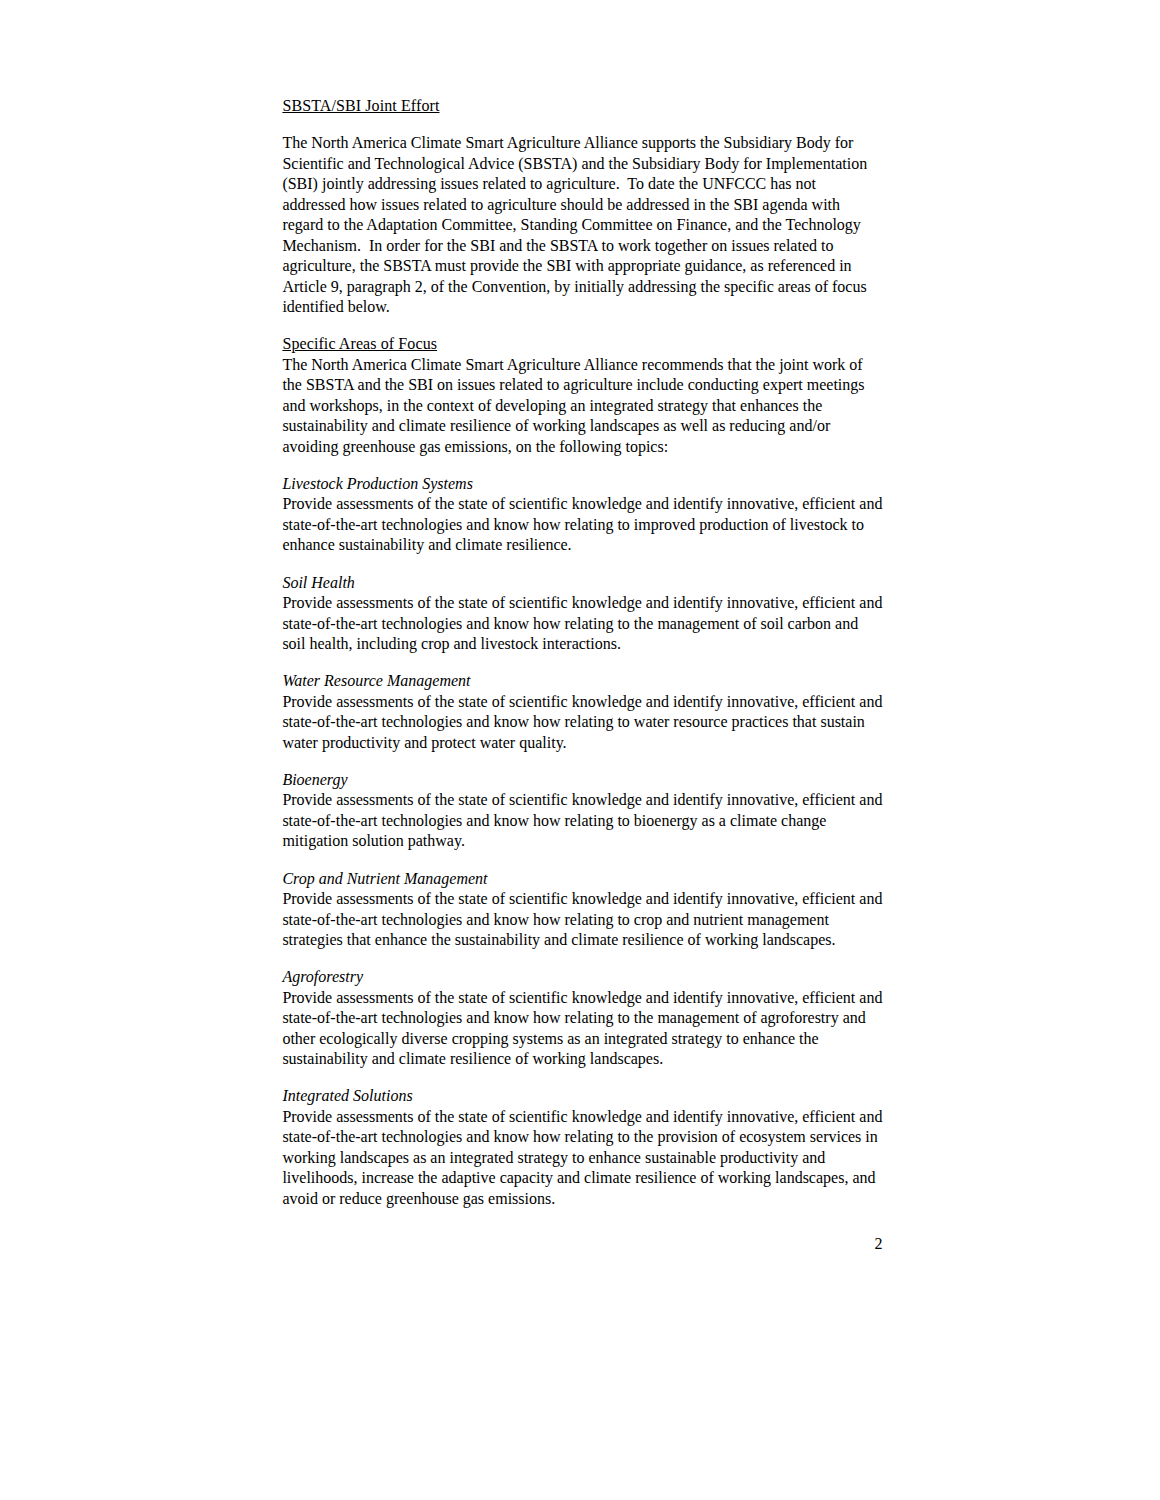SBSTA/SBI Joint Effort
The North America Climate Smart Agriculture Alliance supports the Subsidiary Body for Scientific and Technological Advice (SBSTA) and the Subsidiary Body for Implementation (SBI) jointly addressing issues related to agriculture. To date the UNFCCC has not addressed how issues related to agriculture should be addressed in the SBI agenda with regard to the Adaptation Committee, Standing Committee on Finance, and the Technology Mechanism. In order for the SBI and the SBSTA to work together on issues related to agriculture, the SBSTA must provide the SBI with appropriate guidance, as referenced in Article 9, paragraph 2, of the Convention, by initially addressing the specific areas of focus identified below.
Specific Areas of Focus
The North America Climate Smart Agriculture Alliance recommends that the joint work of the SBSTA and the SBI on issues related to agriculture include conducting expert meetings and workshops, in the context of developing an integrated strategy that enhances the sustainability and climate resilience of working landscapes as well as reducing and/or avoiding greenhouse gas emissions, on the following topics:
Livestock Production Systems
Provide assessments of the state of scientific knowledge and identify innovative, efficient and state-of-the-art technologies and know how relating to improved production of livestock to enhance sustainability and climate resilience.
Soil Health
Provide assessments of the state of scientific knowledge and identify innovative, efficient and state-of-the-art technologies and know how relating to the management of soil carbon and soil health, including crop and livestock interactions.
Water Resource Management
Provide assessments of the state of scientific knowledge and identify innovative, efficient and state-of-the-art technologies and know how relating to water resource practices that sustain water productivity and protect water quality.
Bioenergy
Provide assessments of the state of scientific knowledge and identify innovative, efficient and state-of-the-art technologies and know how relating to bioenergy as a climate change mitigation solution pathway.
Crop and Nutrient Management
Provide assessments of the state of scientific knowledge and identify innovative, efficient and state-of-the-art technologies and know how relating to crop and nutrient management strategies that enhance the sustainability and climate resilience of working landscapes.
Agroforestry
Provide assessments of the state of scientific knowledge and identify innovative, efficient and state-of-the-art technologies and know how relating to the management of agroforestry and other ecologically diverse cropping systems as an integrated strategy to enhance the sustainability and climate resilience of working landscapes.
Integrated Solutions
Provide assessments of the state of scientific knowledge and identify innovative, efficient and state-of-the-art technologies and know how relating to the provision of ecosystem services in working landscapes as an integrated strategy to enhance sustainable productivity and livelihoods, increase the adaptive capacity and climate resilience of working landscapes, and avoid or reduce greenhouse gas emissions.
2